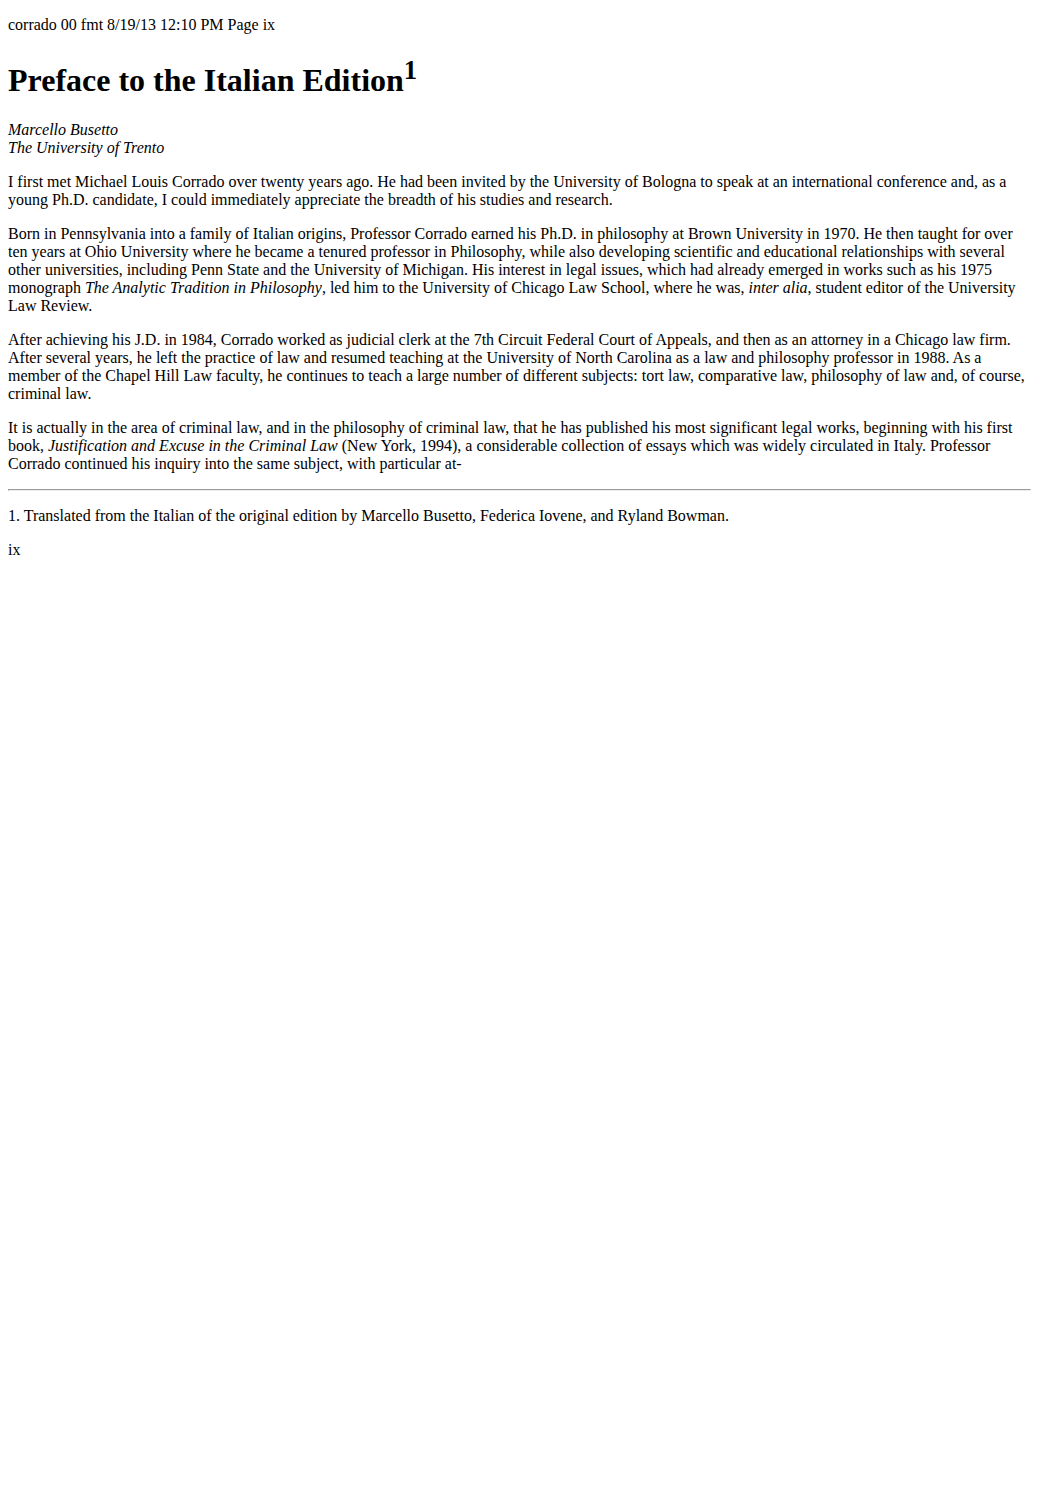corrado 00 fmt 8/19/13 12:10 PM Page ix
Preface to the Italian Edition1
Marcello Busetto
The University of Trento
I first met Michael Louis Corrado over twenty years ago. He had been invited by the University of Bologna to speak at an international conference and, as a young Ph.D. candidate, I could immediately appreciate the breadth of his studies and research.
Born in Pennsylvania into a family of Italian origins, Professor Corrado earned his Ph.D. in philosophy at Brown University in 1970. He then taught for over ten years at Ohio University where he became a tenured professor in Philosophy, while also developing scientific and educational relationships with several other universities, including Penn State and the University of Michigan. His interest in legal issues, which had already emerged in works such as his 1975 monograph The Analytic Tradition in Philosophy, led him to the University of Chicago Law School, where he was, inter alia, student editor of the University Law Review.
After achieving his J.D. in 1984, Corrado worked as judicial clerk at the 7th Circuit Federal Court of Appeals, and then as an attorney in a Chicago law firm. After several years, he left the practice of law and resumed teaching at the University of North Carolina as a law and philosophy professor in 1988. As a member of the Chapel Hill Law faculty, he continues to teach a large number of different subjects: tort law, comparative law, philosophy of law and, of course, criminal law.
It is actually in the area of criminal law, and in the philosophy of criminal law, that he has published his most significant legal works, beginning with his first book, Justification and Excuse in the Criminal Law (New York, 1994), a considerable collection of essays which was widely circulated in Italy. Professor Corrado continued his inquiry into the same subject, with particular at-
1. Translated from the Italian of the original edition by Marcello Busetto, Federica Iovene, and Ryland Bowman.
ix